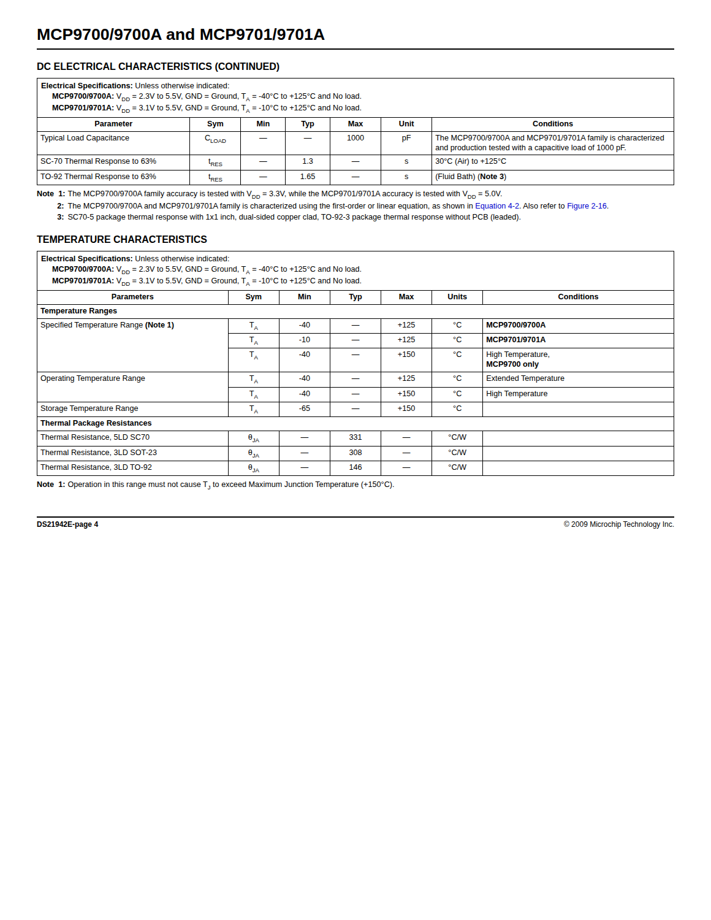MCP9700/9700A and MCP9701/9701A
DC ELECTRICAL CHARACTERISTICS (CONTINUED)
Electrical Specifications: Unless otherwise indicated:
MCP9700/9700A: VDD = 2.3V to 5.5V, GND = Ground, TA = -40°C to +125°C and No load.
MCP9701/9701A: VDD = 3.1V to 5.5V, GND = Ground, TA = -10°C to +125°C and No load.
| Parameter | Sym | Min | Typ | Max | Unit | Conditions |
| --- | --- | --- | --- | --- | --- | --- |
| Typical Load Capacitance | C LOAD | — | — | 1000 | pF | The MCP9700/9700A and MCP9701/9701A family is characterized and production tested with a capacitive load of 1000 pF. |
| SC-70 Thermal Response to 63% | t RES | — | 1.3 | — | s | 30°C (Air) to +125°C |
| TO-92 Thermal Response to 63% | t RES | — | 1.65 | — | s | (Fluid Bath) ( Note 3 ) |
| Note 1: | The MCP9700/9700A family accuracy is tested with V DD = 3.3V, while the MCP9701/9701A accuracy is tested with V DD = 5.0V. |
| 2: | The MCP9700/9700A and MCP9701/9701A family is characterized using the first-order or linear equation, as shown in Equation 4-2 . Also refer to Figure 2-16 . |
| 3: | SC70-5 package thermal response with 1x1 inch, dual-sided copper clad, TO-92-3 package thermal response without PCB (leaded). |
TEMPERATURE CHARACTERISTICS
Electrical Specifications: Unless otherwise indicated:
MCP9700/9700A: VDD = 2.3V to 5.5V, GND = Ground, TA = -40°C to +125°C and No load.
MCP9701/9701A: VDD = 3.1V to 5.5V, GND = Ground, TA = -10°C to +125°C and No load.
| Parameters | Sym | Min | Typ | Max | Units | Conditions |
| --- | --- | --- | --- | --- | --- | --- |
| Temperature Ranges |
| Specified Temperature Range (Note 1) | T A | -40 | — | +125 | °C | MCP9700/9700A |
| T A | -10 | — | +125 | °C | MCP9701/9701A |
| T A | -40 | — | +150 | °C | High Temperature, MCP9700 only |
| Operating Temperature Range | T A | -40 | — | +125 | °C | Extended Temperature |
| T A | -40 | — | +150 | °C | High Temperature |
| Storage Temperature Range | T A | -65 | — | +150 | °C | |
| Thermal Package Resistances |
| Thermal Resistance, 5LD SC70 | θ JA | — | 331 | — | °C/W | |
| Thermal Resistance, 3LD SOT-23 | θ JA | — | 308 | — | °C/W | |
| Thermal Resistance, 3LD TO-92 | θ JA | — | 146 | — | °C/W | |
| Note 1: | Operation in this range must not cause T J to exceed Maximum Junction Temperature (+150°C). |
DS21942E-page 4
© 2009 Microchip Technology Inc.